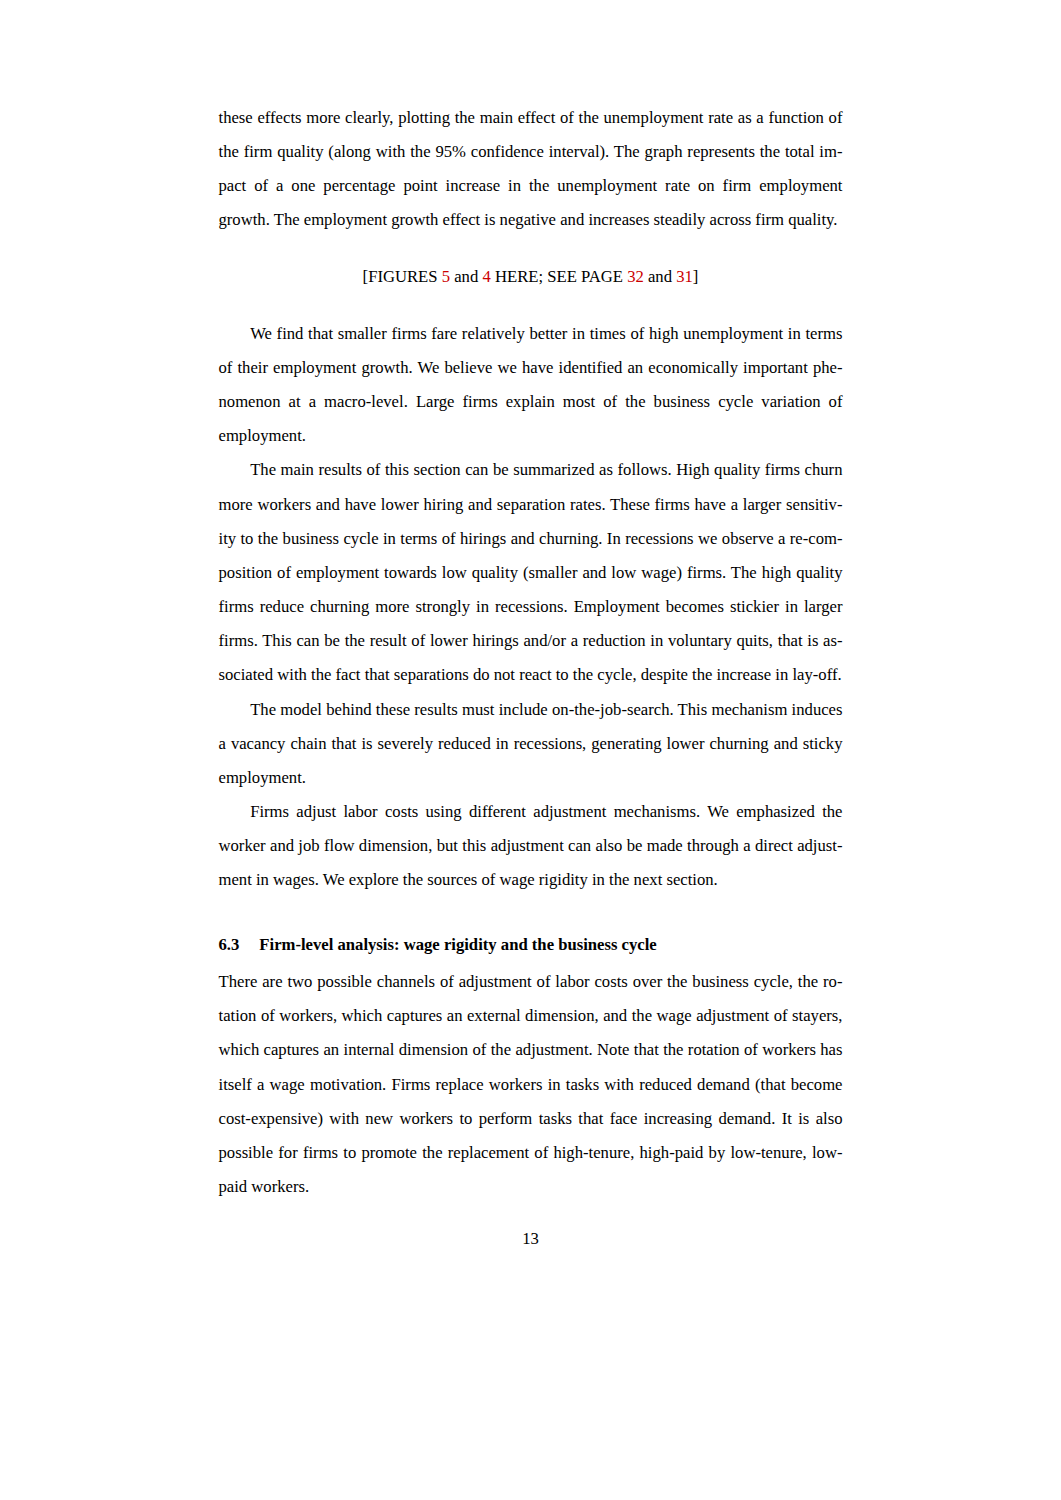these effects more clearly, plotting the main effect of the unemployment rate as a function of the firm quality (along with the 95% confidence interval). The graph represents the total impact of a one percentage point increase in the unemployment rate on firm employment growth. The employment growth effect is negative and increases steadily across firm quality.
[FIGURES 5 and 4 HERE; SEE PAGE 32 and 31]
We find that smaller firms fare relatively better in times of high unemployment in terms of their employment growth. We believe we have identified an economically important phenomenon at a macro-level. Large firms explain most of the business cycle variation of employment.
The main results of this section can be summarized as follows. High quality firms churn more workers and have lower hiring and separation rates. These firms have a larger sensitivity to the business cycle in terms of hirings and churning. In recessions we observe a re-composition of employment towards low quality (smaller and low wage) firms. The high quality firms reduce churning more strongly in recessions. Employment becomes stickier in larger firms. This can be the result of lower hirings and/or a reduction in voluntary quits, that is associated with the fact that separations do not react to the cycle, despite the increase in lay-off.
The model behind these results must include on-the-job-search. This mechanism induces a vacancy chain that is severely reduced in recessions, generating lower churning and sticky employment.
Firms adjust labor costs using different adjustment mechanisms. We emphasized the worker and job flow dimension, but this adjustment can also be made through a direct adjustment in wages. We explore the sources of wage rigidity in the next section.
6.3 Firm-level analysis: wage rigidity and the business cycle
There are two possible channels of adjustment of labor costs over the business cycle, the rotation of workers, which captures an external dimension, and the wage adjustment of stayers, which captures an internal dimension of the adjustment. Note that the rotation of workers has itself a wage motivation. Firms replace workers in tasks with reduced demand (that become cost-expensive) with new workers to perform tasks that face increasing demand. It is also possible for firms to promote the replacement of high-tenure, high-paid by low-tenure, low-paid workers.
13